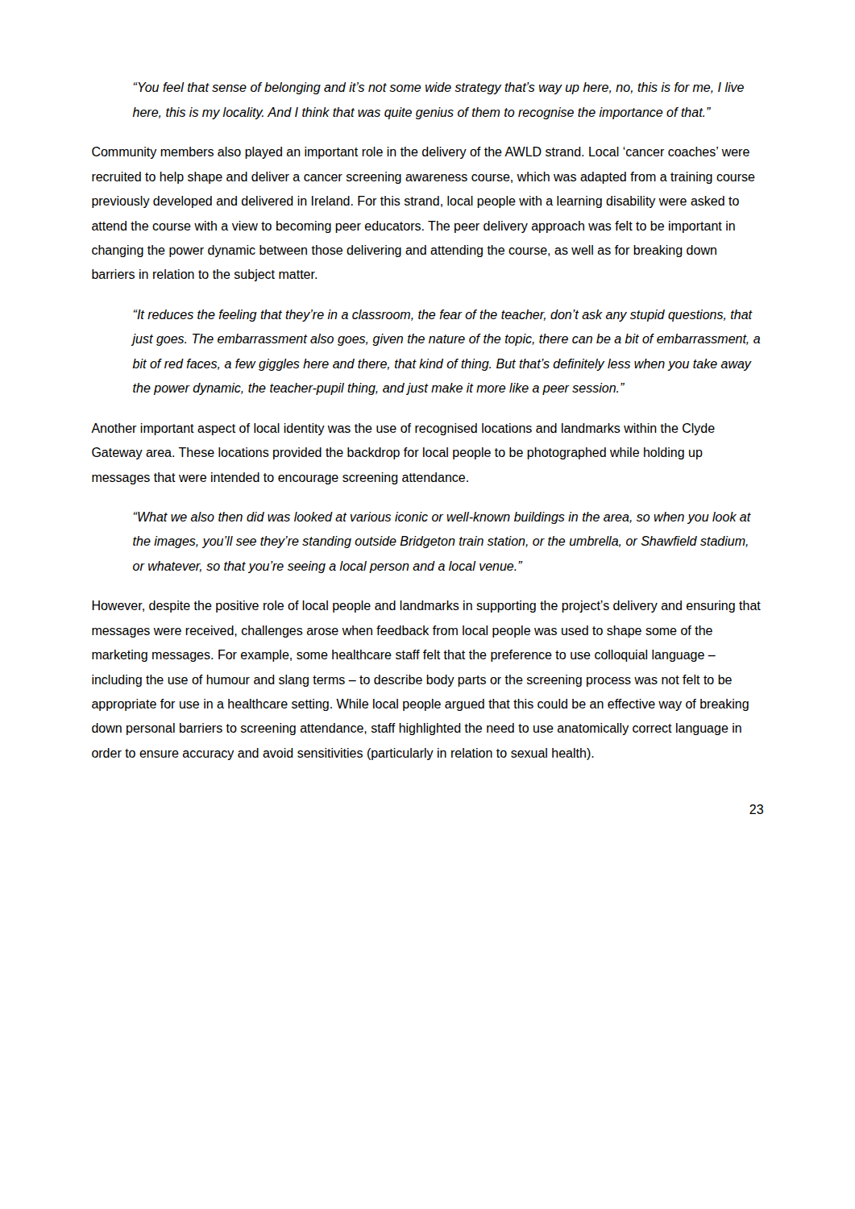“You feel that sense of belonging and it’s not some wide strategy that’s way up here, no, this is for me, I live here, this is my locality. And I think that was quite genius of them to recognise the importance of that.”
Community members also played an important role in the delivery of the AWLD strand. Local ‘cancer coaches’ were recruited to help shape and deliver a cancer screening awareness course, which was adapted from a training course previously developed and delivered in Ireland. For this strand, local people with a learning disability were asked to attend the course with a view to becoming peer educators. The peer delivery approach was felt to be important in changing the power dynamic between those delivering and attending the course, as well as for breaking down barriers in relation to the subject matter.
“It reduces the feeling that they’re in a classroom, the fear of the teacher, don’t ask any stupid questions, that just goes. The embarrassment also goes, given the nature of the topic, there can be a bit of embarrassment, a bit of red faces, a few giggles here and there, that kind of thing. But that’s definitely less when you take away the power dynamic, the teacher-pupil thing, and just make it more like a peer session.”
Another important aspect of local identity was the use of recognised locations and landmarks within the Clyde Gateway area. These locations provided the backdrop for local people to be photographed while holding up messages that were intended to encourage screening attendance.
“What we also then did was looked at various iconic or well-known buildings in the area, so when you look at the images, you’ll see they’re standing outside Bridgeton train station, or the umbrella, or Shawfield stadium, or whatever, so that you’re seeing a local person and a local venue.”
However, despite the positive role of local people and landmarks in supporting the project’s delivery and ensuring that messages were received, challenges arose when feedback from local people was used to shape some of the marketing messages. For example, some healthcare staff felt that the preference to use colloquial language – including the use of humour and slang terms – to describe body parts or the screening process was not felt to be appropriate for use in a healthcare setting. While local people argued that this could be an effective way of breaking down personal barriers to screening attendance, staff highlighted the need to use anatomically correct language in order to ensure accuracy and avoid sensitivities (particularly in relation to sexual health).
23